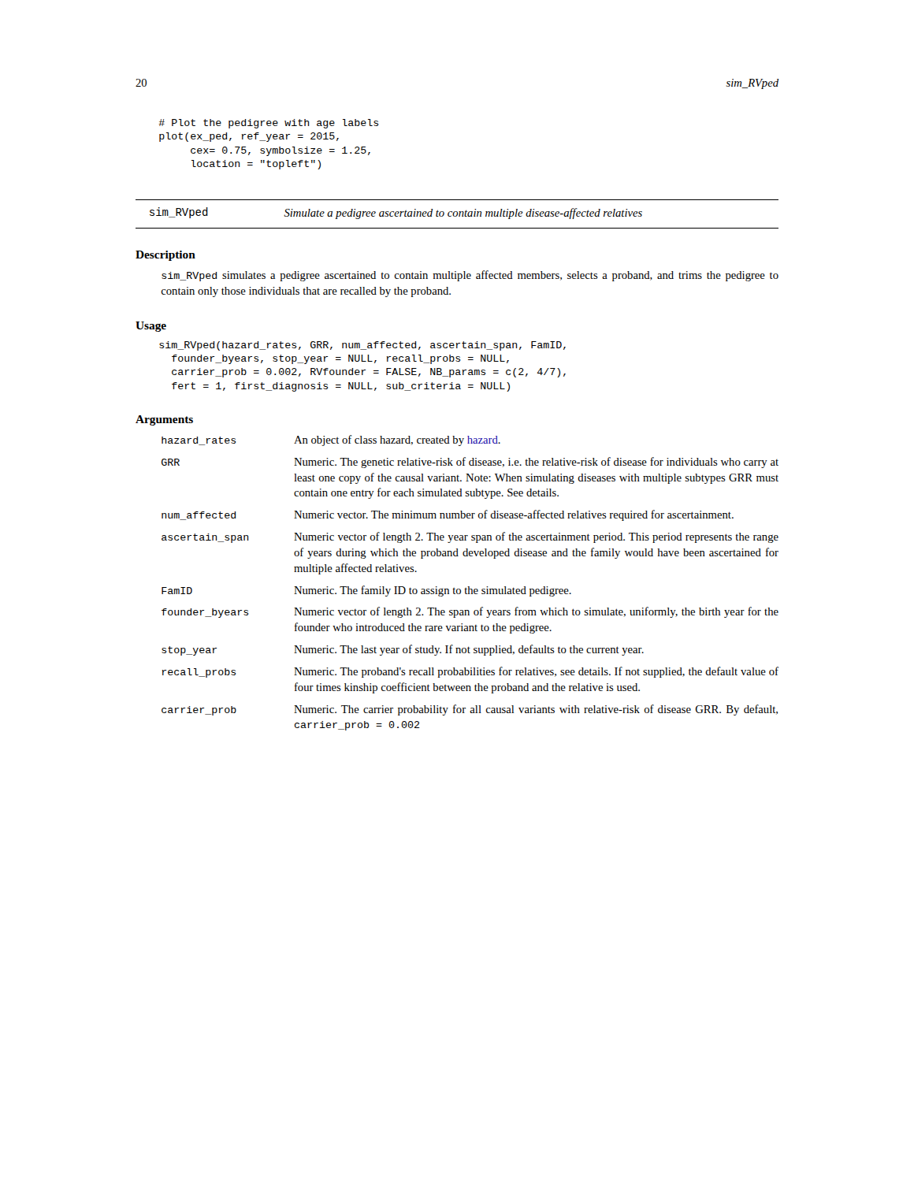20 sim_RVped
# Plot the pedigree with age labels
plot(ex_ped, ref_year = 2015,
     cex= 0.75, symbolsize = 1.25,
     location = "topleft")
sim_RVped
Simulate a pedigree ascertained to contain multiple disease-affected relatives
Description
sim_RVped simulates a pedigree ascertained to contain multiple affected members, selects a proband, and trims the pedigree to contain only those individuals that are recalled by the proband.
Usage
sim_RVped(hazard_rates, GRR, num_affected, ascertain_span, FamID,
  founder_byears, stop_year = NULL, recall_probs = NULL,
  carrier_prob = 0.002, RVfounder = FALSE, NB_params = c(2, 4/7),
  fert = 1, first_diagnosis = NULL, sub_criteria = NULL)
Arguments
hazard_rates
An object of class hazard, created by hazard.
GRR
Numeric. The genetic relative-risk of disease, i.e. the relative-risk of disease for individuals who carry at least one copy of the causal variant. Note: When simulating diseases with multiple subtypes GRR must contain one entry for each simulated subtype. See details.
num_affected
Numeric vector. The minimum number of disease-affected relatives required for ascertainment.
ascertain_span
Numeric vector of length 2. The year span of the ascertainment period. This period represents the range of years during which the proband developed disease and the family would have been ascertained for multiple affected relatives.
FamID
Numeric. The family ID to assign to the simulated pedigree.
founder_byears
Numeric vector of length 2. The span of years from which to simulate, uniformly, the birth year for the founder who introduced the rare variant to the pedigree.
stop_year
Numeric. The last year of study. If not supplied, defaults to the current year.
recall_probs
Numeric. The proband's recall probabilities for relatives, see details. If not supplied, the default value of four times kinship coefficient between the proband and the relative is used.
carrier_prob
Numeric. The carrier probability for all causal variants with relative-risk of disease GRR. By default, carrier_prob = 0.002